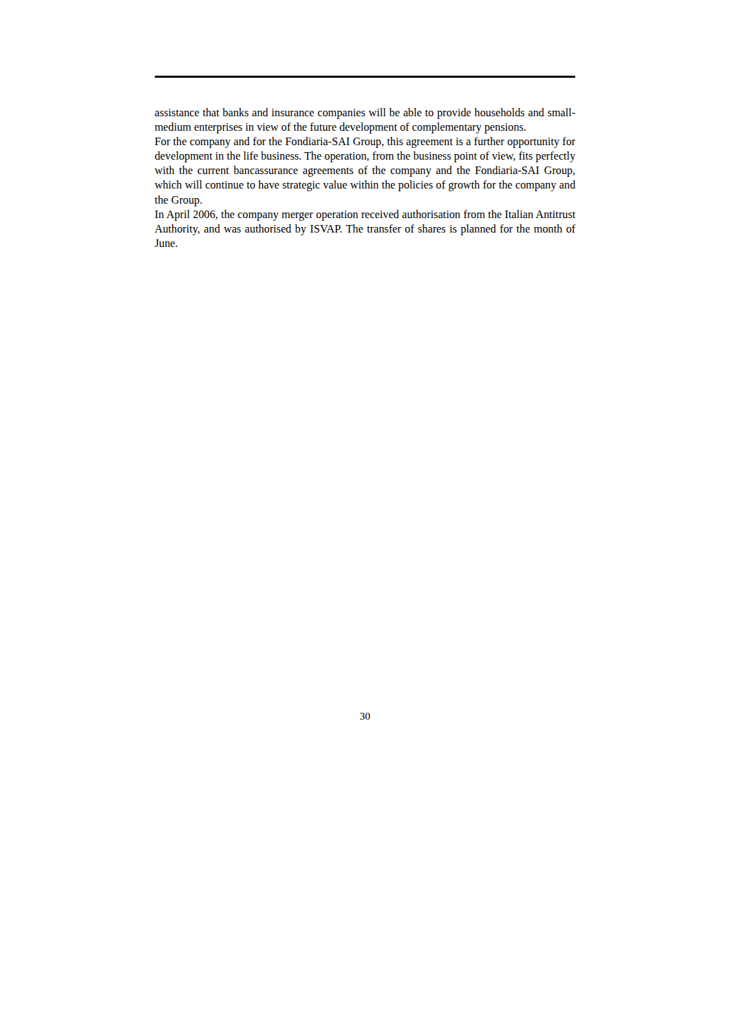assistance that banks and insurance companies will be able to provide households and small-medium enterprises in view of the future development of complementary pensions.
For the company and for the Fondiaria-SAI Group, this agreement is a further opportunity for development in the life business. The operation, from the business point of view, fits perfectly with the current bancassurance agreements of the company and the Fondiaria-SAI Group, which will continue to have strategic value within the policies of growth for the company and the Group.
In April 2006, the company merger operation received authorisation from the Italian Antitrust Authority, and was authorised by ISVAP. The transfer of shares is planned for the month of June.
30